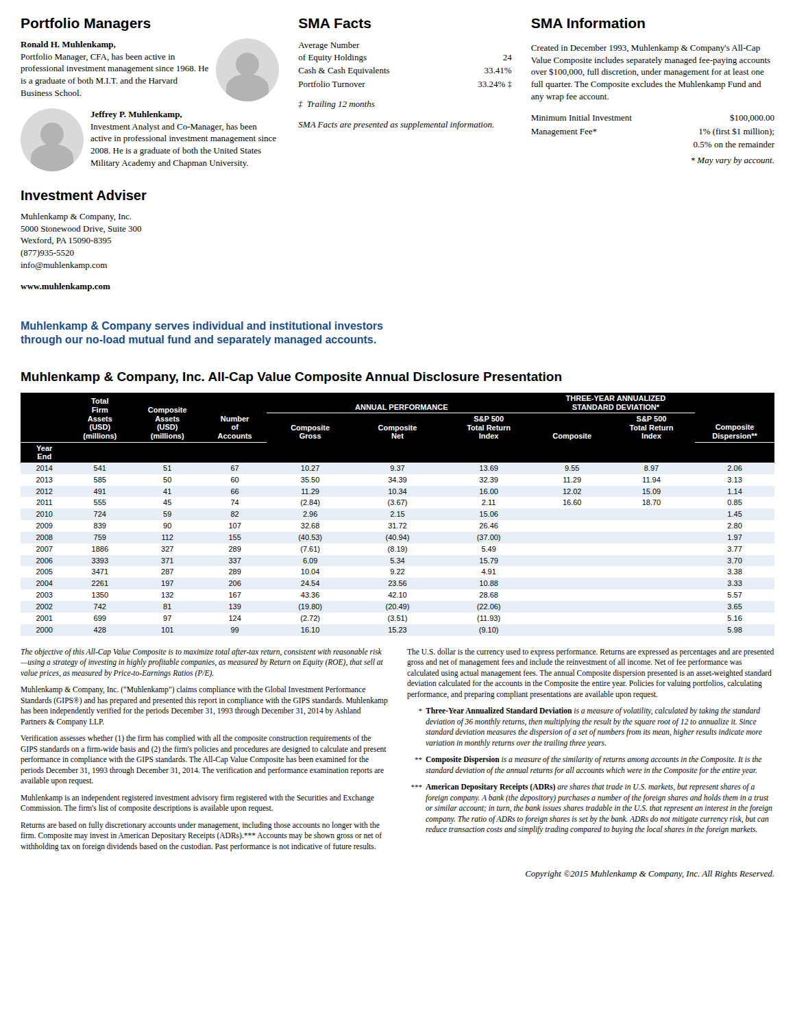Portfolio Managers
Ronald H. Muhlenkamp,
Portfolio Manager, CFA, has been active in professional investment management since 1968. He is a graduate of both M.I.T. and the Harvard Business School.
Jeffrey P. Muhlenkamp,
Investment Analyst and Co-Manager, has been active in professional investment management since 2008. He is a graduate of both the United States Military Academy and Chapman University.
Investment Adviser
Muhlenkamp & Company, Inc.
5000 Stonewood Drive, Suite 300
Wexford, PA 15090-8395
(877)935-5520
info@muhlenkamp.com
www.muhlenkamp.com
SMA Facts
| Average Number of Equity Holdings | 24 |
| Cash & Cash Equivalents | 33.41% |
| Portfolio Turnover | 33.24% ‡ |
‡ Trailing 12 months
SMA Facts are presented as supplemental information.
SMA Information
Created in December 1993, Muhlenkamp & Company's All-Cap Value Composite includes separately managed fee-paying accounts over $100,000, full discretion, under management for at least one full quarter. The Composite excludes the Muhlenkamp Fund and any wrap fee account.
| Minimum Initial Investment | $100,000.00 |
| Management Fee* | 1% (first $1 million); |
| | 0.5% on the remainder |
* May vary by account.
Muhlenkamp & Company serves individual and institutional investors
through our no-load mutual fund and separately managed accounts.
Muhlenkamp & Company, Inc. All-Cap Value Composite Annual Disclosure Presentation
| | Total Firm Assets (USD) (millions) | Composite Assets (USD) (millions) | Number of Accounts | ANNUAL PERFORMANCE | THREE-YEAR ANNUALIZED STANDARD DEVIATION* | Composite Dispersion** |
| --- | --- | --- | --- | --- | --- | --- |
| Composite Gross | Composite Net | S&P 500 Total Return Index | Composite | S&P 500 Total Return Index |
| Year End | |
| 2014 | 541 | 51 | 67 | 10.27 | 9.37 | 13.69 | 9.55 | 8.97 | 2.06 |
| 2013 | 585 | 50 | 60 | 35.50 | 34.39 | 32.39 | 11.29 | 11.94 | 3.13 |
| 2012 | 491 | 41 | 66 | 11.29 | 10.34 | 16.00 | 12.02 | 15.09 | 1.14 |
| 2011 | 555 | 45 | 74 | (2.84) | (3.67) | 2.11 | 16.60 | 18.70 | 0.85 |
| 2010 | 724 | 59 | 82 | 2.96 | 2.15 | 15.06 | | | 1.45 |
| 2009 | 839 | 90 | 107 | 32.68 | 31.72 | 26.46 | | | 2.80 |
| 2008 | 759 | 112 | 155 | (40.53) | (40.94) | (37.00) | | | 1.97 |
| 2007 | 1886 | 327 | 289 | (7.61) | (8.19) | 5.49 | | | 3.77 |
| 2006 | 3393 | 371 | 337 | 6.09 | 5.34 | 15.79 | | | 3.70 |
| 2005 | 3471 | 287 | 289 | 10.04 | 9.22 | 4.91 | | | 3.38 |
| 2004 | 2261 | 197 | 206 | 24.54 | 23.56 | 10.88 | | | 3.33 |
| 2003 | 1350 | 132 | 167 | 43.36 | 42.10 | 28.68 | | | 5.57 |
| 2002 | 742 | 81 | 139 | (19.80) | (20.49) | (22.06) | | | 3.65 |
| 2001 | 699 | 97 | 124 | (2.72) | (3.51) | (11.93) | | | 5.16 |
| 2000 | 428 | 101 | 99 | 16.10 | 15.23 | (9.10) | | | 5.98 |
The objective of this All-Cap Value Composite is to maximize total after-tax return, consistent with reasonable risk—using a strategy of investing in highly profitable companies, as measured by Return on Equity (ROE), that sell at value prices, as measured by Price-to-Earnings Ratios (P/E).
Muhlenkamp & Company, Inc. ("Muhlenkamp") claims compliance with the Global Investment Performance Standards (GIPS®) and has prepared and presented this report in compliance with the GIPS standards. Muhlenkamp has been independently verified for the periods December 31, 1993 through December 31, 2014 by Ashland Partners & Company LLP.
Verification assesses whether (1) the firm has complied with all the composite construction requirements of the GIPS standards on a firm-wide basis and (2) the firm's policies and procedures are designed to calculate and present performance in compliance with the GIPS standards. The All-Cap Value Composite has been examined for the periods December 31, 1993 through December 31, 2014. The verification and performance examination reports are available upon request.
Muhlenkamp is an independent registered investment advisory firm registered with the Securities and Exchange Commission. The firm's list of composite descriptions is available upon request.
Returns are based on fully discretionary accounts under management, including those accounts no longer with the firm. Composite may invest in American Depositary Receipts (ADRs).*** Accounts may be shown gross or net of withholding tax on foreign dividends based on the custodian. Past performance is not indicative of future results.
The U.S. dollar is the currency used to express performance. Returns are expressed as percentages and are presented gross and net of management fees and include the reinvestment of all income. Net of fee performance was calculated using actual management fees. The annual Composite dispersion presented is an asset-weighted standard deviation calculated for the accounts in the Composite the entire year. Policies for valuing portfolios, calculating performance, and preparing compliant presentations are available upon request.
*
Three-Year Annualized Standard Deviation is a measure of volatility, calculated by taking the standard deviation of 36 monthly returns, then multiplying the result by the square root of 12 to annualize it. Since standard deviation measures the dispersion of a set of numbers from its mean, higher results indicate more variation in monthly returns over the trailing three years.
**
Composite Dispersion is a measure of the similarity of returns among accounts in the Composite. It is the standard deviation of the annual returns for all accounts which were in the Composite for the entire year.
***
American Depositary Receipts (ADRs) are shares that trade in U.S. markets, but represent shares of a foreign company. A bank (the depository) purchases a number of the foreign shares and holds them in a trust or similar account; in turn, the bank issues shares tradable in the U.S. that represent an interest in the foreign company. The ratio of ADRs to foreign shares is set by the bank. ADRs do not mitigate currency risk, but can reduce transaction costs and simplify trading compared to buying the local shares in the foreign markets.
Copyright ©2015 Muhlenkamp & Company, Inc. All Rights Reserved.